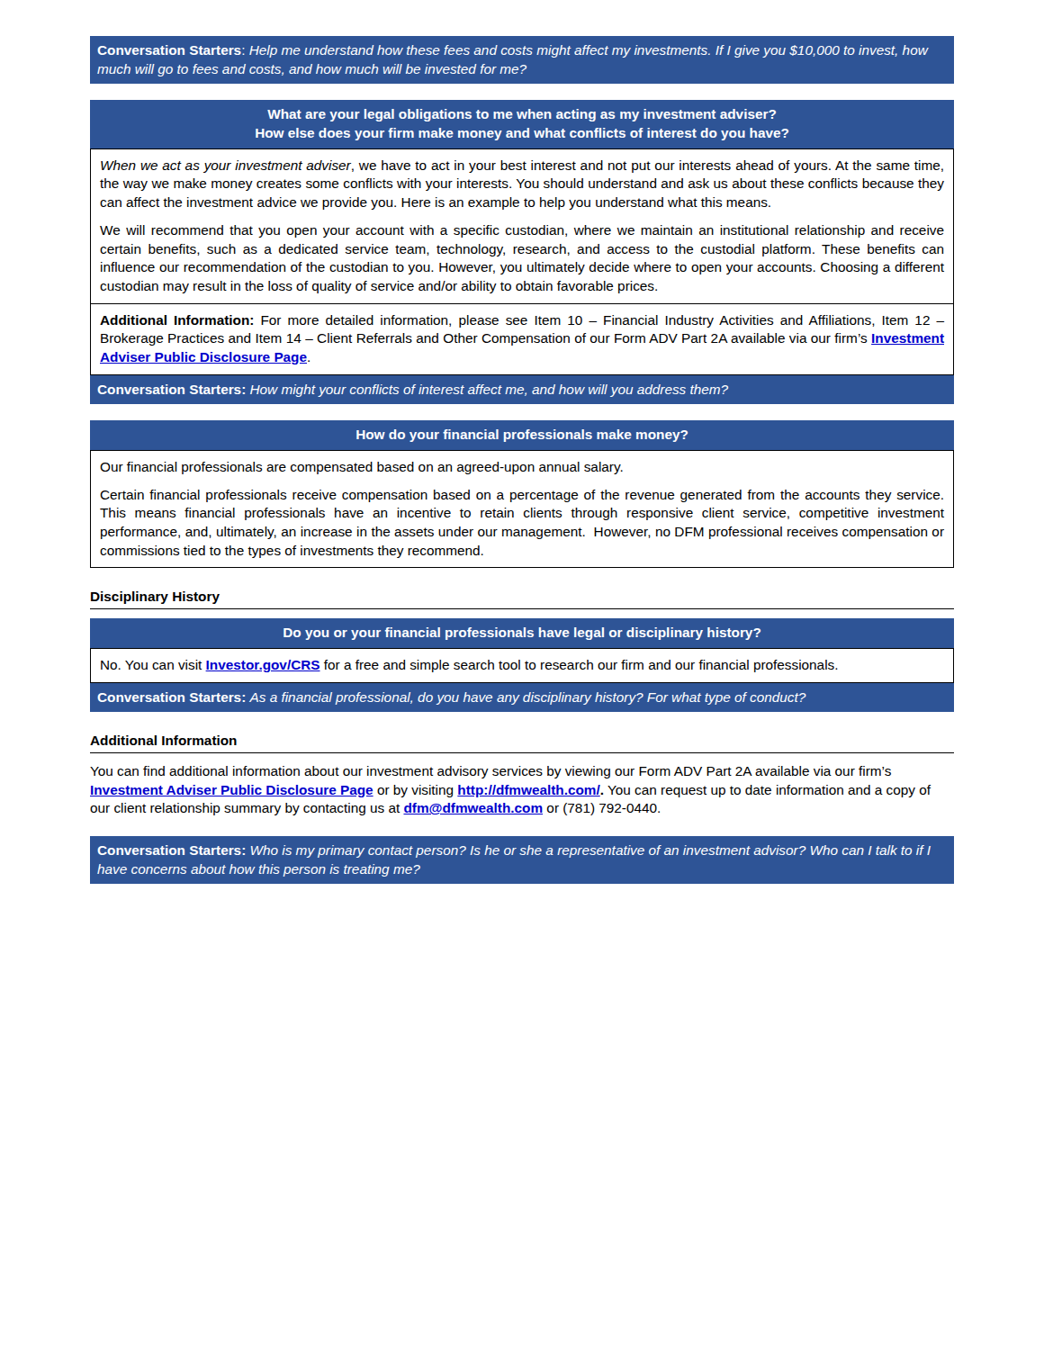Conversation Starters: Help me understand how these fees and costs might affect my investments. If I give you $10,000 to invest, how much will go to fees and costs, and how much will be invested for me?
What are your legal obligations to me when acting as my investment adviser?
How else does your firm make money and what conflicts of interest do you have?
When we act as your investment adviser, we have to act in your best interest and not put our interests ahead of yours. At the same time, the way we make money creates some conflicts with your interests. You should understand and ask us about these conflicts because they can affect the investment advice we provide you. Here is an example to help you understand what this means.
We will recommend that you open your account with a specific custodian, where we maintain an institutional relationship and receive certain benefits, such as a dedicated service team, technology, research, and access to the custodial platform. These benefits can influence our recommendation of the custodian to you. However, you ultimately decide where to open your accounts. Choosing a different custodian may result in the loss of quality of service and/or ability to obtain favorable prices.
Additional Information: For more detailed information, please see Item 10 – Financial Industry Activities and Affiliations, Item 12 – Brokerage Practices and Item 14 – Client Referrals and Other Compensation of our Form ADV Part 2A available via our firm’s Investment Adviser Public Disclosure Page.
Conversation Starters: How might your conflicts of interest affect me, and how will you address them?
How do your financial professionals make money?
Our financial professionals are compensated based on an agreed-upon annual salary.
Certain financial professionals receive compensation based on a percentage of the revenue generated from the accounts they service. This means financial professionals have an incentive to retain clients through responsive client service, competitive investment performance, and, ultimately, an increase in the assets under our management. However, no DFM professional receives compensation or commissions tied to the types of investments they recommend.
Disciplinary History
Do you or your financial professionals have legal or disciplinary history?
No. You can visit Investor.gov/CRS for a free and simple search tool to research our firm and our financial professionals.
Conversation Starters: As a financial professional, do you have any disciplinary history? For what type of conduct?
Additional Information
You can find additional information about our investment advisory services by viewing our Form ADV Part 2A available via our firm’s Investment Adviser Public Disclosure Page or by visiting http://dfmwealth.com/. You can request up to date information and a copy of our client relationship summary by contacting us at dfm@dfmwealth.com or (781) 792-0440.
Conversation Starters: Who is my primary contact person? Is he or she a representative of an investment advisor? Who can I talk to if I have concerns about how this person is treating me?